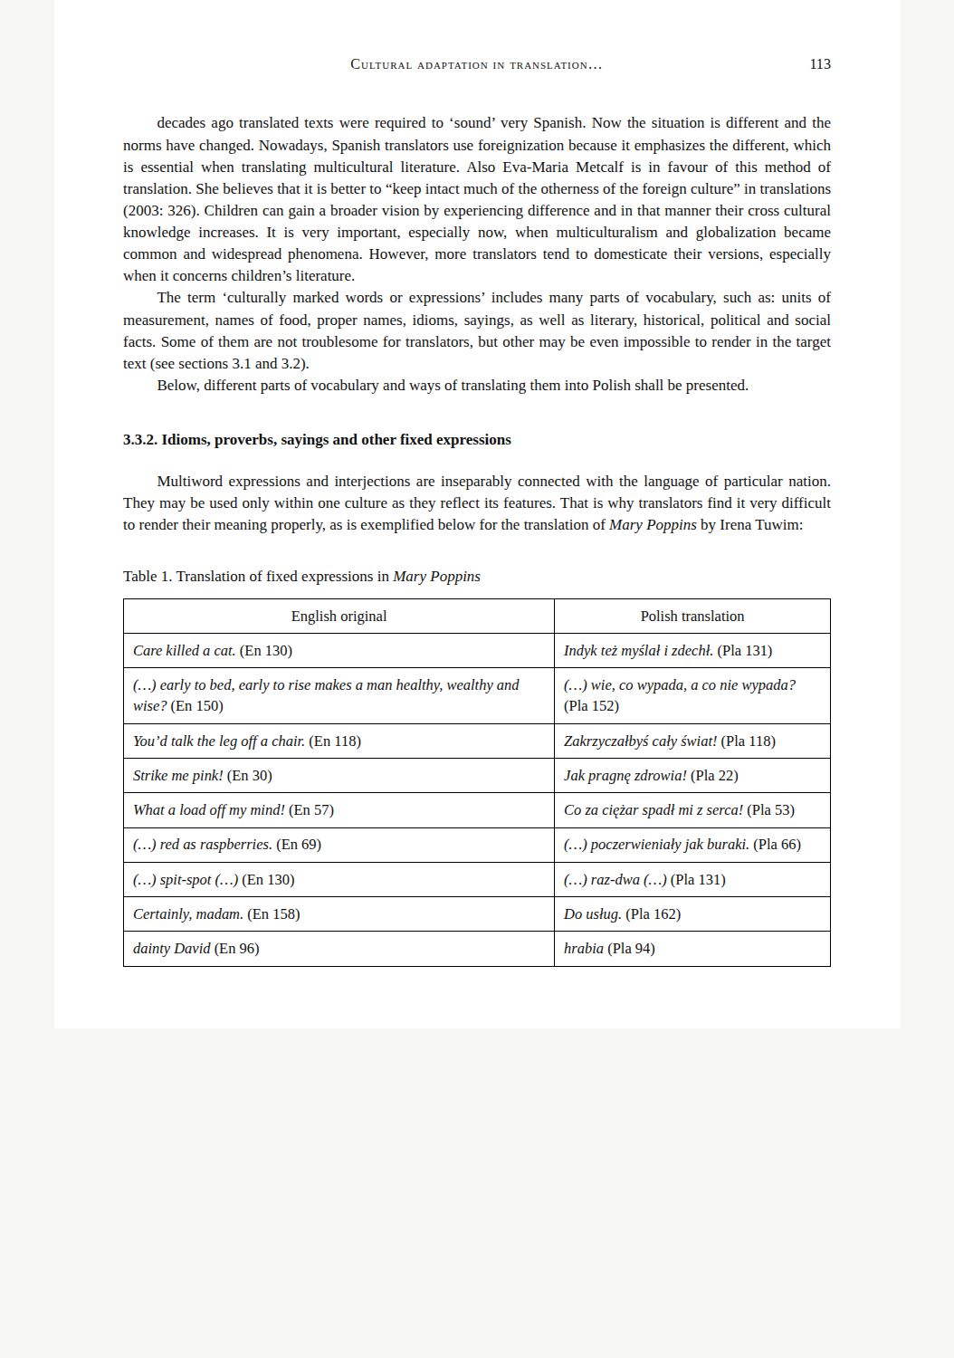Cultural adaptation in translation… 113
decades ago translated texts were required to ‘sound’ very Spanish. Now the situation is different and the norms have changed. Nowadays, Spanish translators use foreignization because it emphasizes the different, which is essential when translating multicultural literature. Also Eva-Maria Metcalf is in favour of this method of translation. She believes that it is better to “keep intact much of the otherness of the foreign culture” in translations (2003: 326). Children can gain a broader vision by experiencing difference and in that manner their cross cultural knowledge increases. It is very important, especially now, when multiculturalism and globalization became common and widespread phenomena. However, more translators tend to domesticate their versions, especially when it concerns children’s literature.
The term ‘culturally marked words or expressions’ includes many parts of vocabulary, such as: units of measurement, names of food, proper names, idioms, sayings, as well as literary, historical, political and social facts. Some of them are not troublesome for translators, but other may be even impossible to render in the target text (see sections 3.1 and 3.2).
Below, different parts of vocabulary and ways of translating them into Polish shall be presented.
3.3.2. Idioms, proverbs, sayings and other fixed expressions
Multiword expressions and interjections are inseparably connected with the language of particular nation. They may be used only within one culture as they reflect its features. That is why translators find it very difficult to render their meaning properly, as is exemplified below for the translation of Mary Poppins by Irena Tuwim:
Table 1. Translation of fixed expressions in Mary Poppins
| English original | Polish translation |
| --- | --- |
| Care killed a cat. (En 130) | Indyk też myślał i zdechł. (Pla 131) |
| (…) early to bed, early to rise makes a man healthy, wealthy and wise? (En 150) | (…) wie, co wypada, a co nie wypada? (Pla 152) |
| You’d talk the leg off a chair. (En 118) | Zakrzyczałbyś cały świat! (Pla 118) |
| Strike me pink! (En 30) | Jak pragnę zdrowia! (Pla 22) |
| What a load off my mind! (En 57) | Co za ciężar spadł mi z serca! (Pla 53) |
| (…) red as raspberries. (En 69) | (…) poczerwieniały jak buraki. (Pla 66) |
| (…) spit-spot (…) (En 130) | (…) raz-dwa (…) (Pla 131) |
| Certainly, madam. (En 158) | Do usług. (Pla 162) |
| dainty David (En 96) | hrabia (Pla 94) |